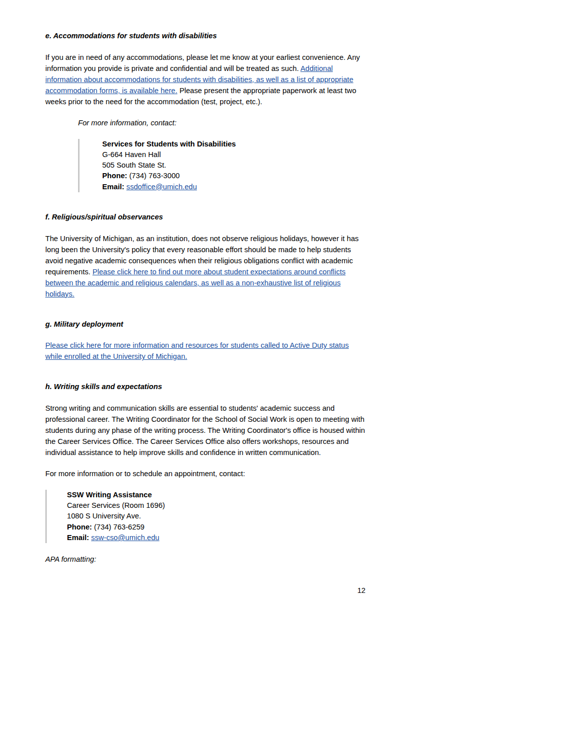e. Accommodations for students with disabilities
If you are in need of any accommodations, please let me know at your earliest convenience. Any information you provide is private and confidential and will be treated as such. Additional information about accommodations for students with disabilities, as well as a list of appropriate accommodation forms, is available here. Please present the appropriate paperwork at least two weeks prior to the need for the accommodation (test, project, etc.).
For more information, contact:
Services for Students with Disabilities
G-664 Haven Hall
505 South State St.
Phone: (734) 763-3000
Email: ssdoffice@umich.edu
f. Religious/spiritual observances
The University of Michigan, as an institution, does not observe religious holidays, however it has long been the University's policy that every reasonable effort should be made to help students avoid negative academic consequences when their religious obligations conflict with academic requirements. Please click here to find out more about student expectations around conflicts between the academic and religious calendars, as well as a non-exhaustive list of religious holidays.
g. Military deployment
Please click here for more information and resources for students called to Active Duty status while enrolled at the University of Michigan.
h. Writing skills and expectations
Strong writing and communication skills are essential to students' academic success and professional career. The Writing Coordinator for the School of Social Work is open to meeting with students during any phase of the writing process. The Writing Coordinator's office is housed within the Career Services Office. The Career Services Office also offers workshops, resources and individual assistance to help improve skills and confidence in written communication.
For more information or to schedule an appointment, contact:
SSW Writing Assistance
Career Services (Room 1696)
1080 S University Ave.
Phone: (734) 763-6259
Email: ssw-cso@umich.edu
APA formatting:
12